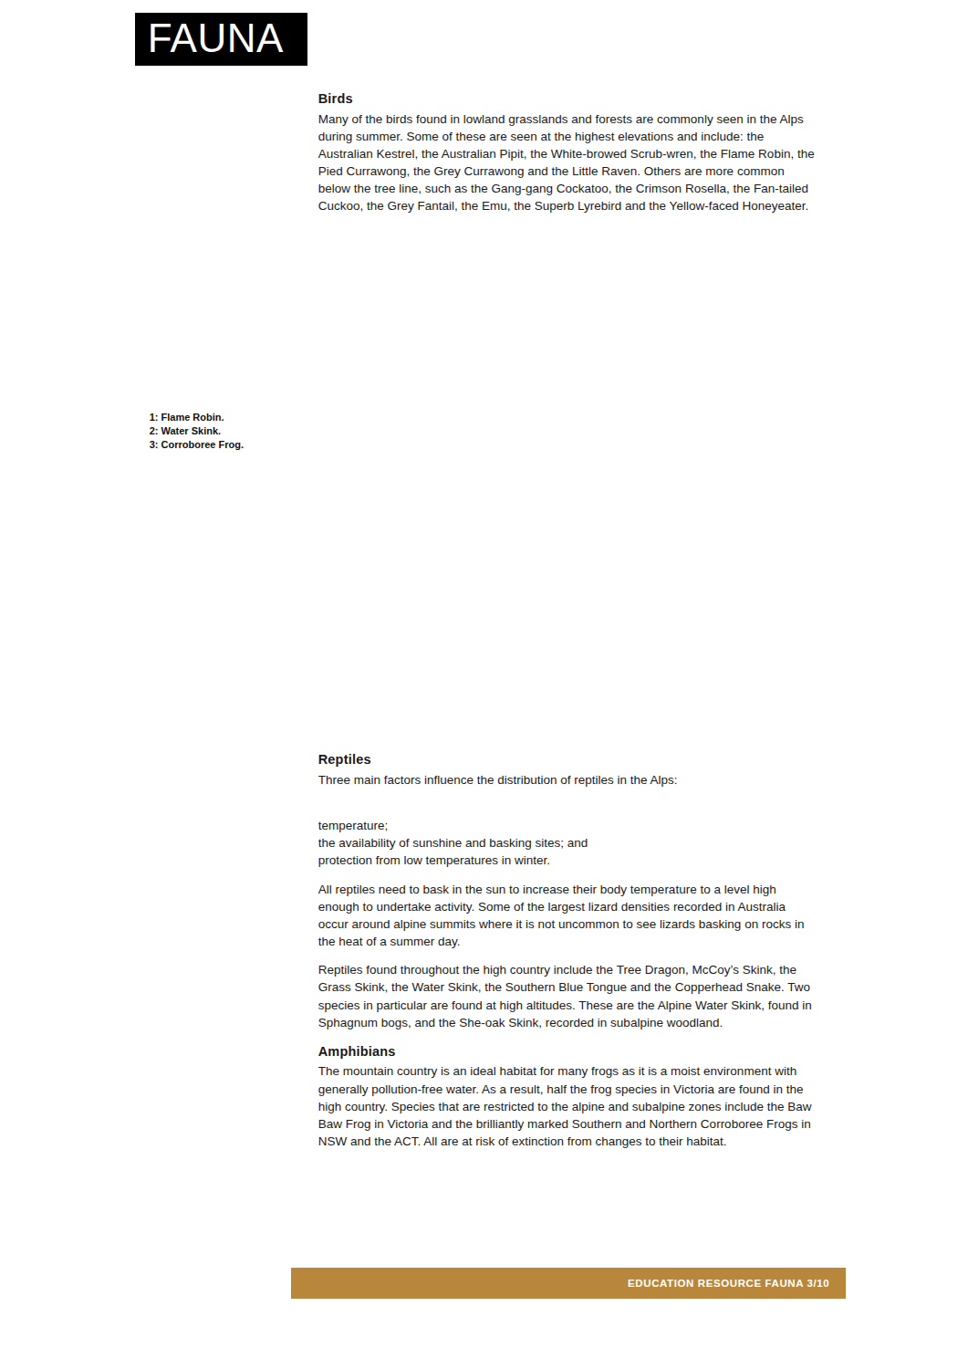Fauna
1: Flame Robin.
2: Water Skink.
3: Corroboree Frog.
Birds
Many of the birds found in lowland grasslands and forests are commonly seen in the Alps during summer. Some of these are seen at the highest elevations and include: the Australian Kestrel, the Australian Pipit, the White-browed Scrub-wren, the Flame Robin, the Pied Currawong, the Grey Currawong and the Little Raven. Others are more common below the tree line, such as the Gang-gang Cockatoo, the Crimson Rosella, the Fan-tailed Cuckoo, the Grey Fantail, the Emu, the Superb Lyrebird and the Yellow-faced Honeyeater.
Reptiles
Three main factors influence the distribution of reptiles in the Alps:
temperature; the availability of sunshine and basking sites; and protection from low temperatures in winter.
All reptiles need to bask in the sun to increase their body temperature to a level high enough to undertake activity. Some of the largest lizard densities recorded in Australia occur around alpine summits where it is not uncommon to see lizards basking on rocks in the heat of a summer day.
Reptiles found throughout the high country include the Tree Dragon, McCoy’s Skink, the Grass Skink, the Water Skink, the Southern Blue Tongue and the Copperhead Snake. Two species in particular are found at high altitudes. These are the Alpine Water Skink, found in Sphagnum bogs, and the She-oak Skink, recorded in subalpine woodland.
Amphibians
The mountain country is an ideal habitat for many frogs as it is a moist environment with generally pollution-free water. As a result, half the frog species in Victoria are found in the high country. Species that are restricted to the alpine and subalpine zones include the Baw Baw Frog in Victoria and the brilliantly marked Southern and Northern Corroboree Frogs in NSW and the ACT. All are at risk of extinction from changes to their habitat.
Education Resource Fauna 3/10